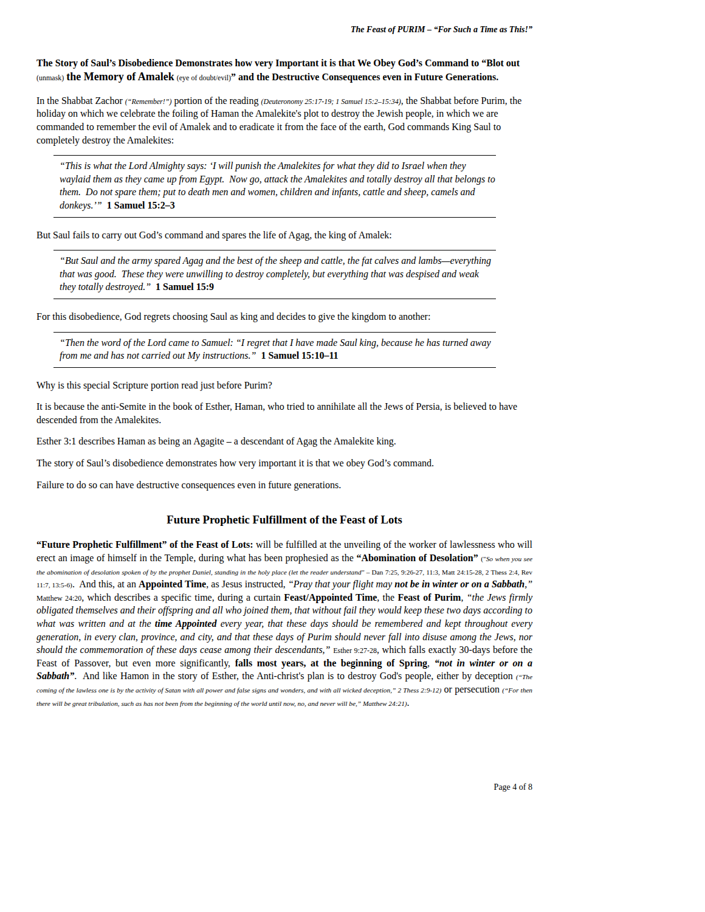The Feast of PURIM – “For Such a Time as This!”
The Story of Saul’s Disobedience Demonstrates how very Important it is that We Obey God’s Command to “Blot out (unmask) the Memory of Amalek (eye of doubt/evil)” and the Destructive Consequences even in Future Generations.
In the Shabbat Zachor (“Remember!”) portion of the reading (Deuteronomy 25:17-19; 1 Samuel 15:2–15:34), the Shabbat before Purim, the holiday on which we celebrate the foiling of Haman the Amalekite's plot to destroy the Jewish people, in which we are commanded to remember the evil of Amalek and to eradicate it from the face of the earth, God commands King Saul to completely destroy the Amalekites:
“This is what the Lord Almighty says: ‘I will punish the Amalekites for what they did to Israel when they waylaid them as they came up from Egypt. Now go, attack the Amalekites and totally destroy all that belongs to them. Do not spare them; put to death men and women, children and infants, cattle and sheep, camels and donkeys.’” 1 Samuel 15:2–3
But Saul fails to carry out God’s command and spares the life of Agag, the king of Amalek:
“But Saul and the army spared Agag and the best of the sheep and cattle, the fat calves and lambs—everything that was good. These they were unwilling to destroy completely, but everything that was despised and weak they totally destroyed.” 1 Samuel 15:9
For this disobedience, God regrets choosing Saul as king and decides to give the kingdom to another:
“Then the word of the Lord came to Samuel: “I regret that I have made Saul king, because he has turned away from me and has not carried out My instructions.” 1 Samuel 15:10–11
Why is this special Scripture portion read just before Purim?
It is because the anti-Semite in the book of Esther, Haman, who tried to annihilate all the Jews of Persia, is believed to have descended from the Amalekites.
Esther 3:1 describes Haman as being an Agagite – a descendant of Agag the Amalekite king.
The story of Saul’s disobedience demonstrates how very important it is that we obey God’s command.
Failure to do so can have destructive consequences even in future generations.
Future Prophetic Fulfillment of the Feast of Lots
“Future Prophetic Fulfillment” of the Feast of Lots: will be fulfilled at the unveiling of the worker of lawlessness who will erect an image of himself in the Temple, during what has been prophesied as the “Abomination of Desolation” ("So when you see the abomination of desolation spoken of by the prophet Daniel, standing in the holy place (let the reader understand" – Dan 7:25, 9:26-27, 11:3, Matt 24:15-28, 2 Thess 2:4, Rev 11:7, 13:5-6). And this, at an Appointed Time, as Jesus instructed, “Pray that your flight may not be in winter or on a Sabbath,” Matthew 24:20, which describes a specific time, during a curtain Feast/Appointed Time, the Feast of Purim, “the Jews firmly obligated themselves and their offspring and all who joined them, that without fail they would keep these two days according to what was written and at the time Appointed every year, that these days should be remembered and kept throughout every generation, in every clan, province, and city, and that these days of Purim should never fall into disuse among the Jews, nor should the commemoration of these days cease among their descendants,” Esther 9:27-28, which falls exactly 30-days before the Feast of Passover, but even more significantly, falls most years, at the beginning of Spring, “not in winter or on a Sabbath”. And like Hamon in the story of Esther, the Anti-christ's plan is to destroy God's people, either by deception (“The coming of the lawless one is by the activity of Satan with all power and false signs and wonders, and with all wicked deception,” 2 Thess 2:9-12) or persecution (“For then there will be great tribulation, such as has not been from the beginning of the world until now, no, and never will be,” Matthew 24:21).
Page 4 of 8